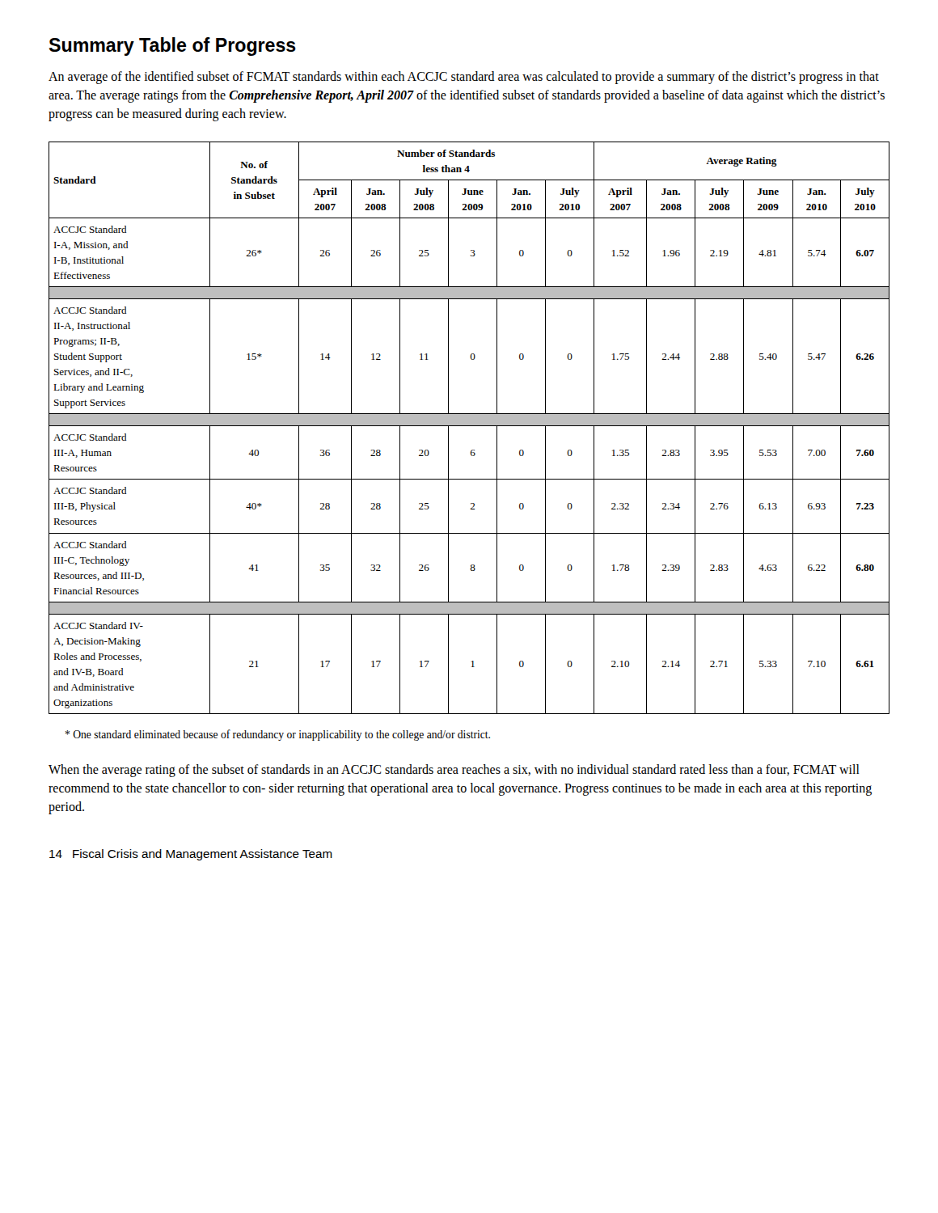Summary Table of Progress
An average of the identified subset of FCMAT standards within each ACCJC standard area was calculated to provide a summary of the district’s progress in that area. The average ratings from the Comprehensive Report, April 2007 of the identified subset of standards provided a baseline of data against which the district’s progress can be measured during each review.
| Standard | No. of Standards in Subset | Number of Standards less than 4 | Average Rating |
| --- | --- | --- | --- |
| April 2007 | Jan. 2008 | July 2008 | June 2009 | Jan. 2010 | July 2010 | April 2007 | Jan. 2008 | July 2008 | June 2009 | Jan. 2010 | July 2010 |
| ACCJC Standard I-A, Mission, and I-B, Institutional Effectiveness | 26* | 26 | 26 | 25 | 3 | 0 | 0 | 1.52 | 1.96 | 2.19 | 4.81 | 5.74 | 6.07 |
| ACCJC Standard II-A, Instructional Programs; II-B, Student Support Services, and II-C, Library and Learning Support Services | 15* | 14 | 12 | 11 | 0 | 0 | 0 | 1.75 | 2.44 | 2.88 | 5.40 | 5.47 | 6.26 |
| ACCJC Standard III-A, Human Resources | 40 | 36 | 28 | 20 | 6 | 0 | 0 | 1.35 | 2.83 | 3.95 | 5.53 | 7.00 | 7.60 |
| ACCJC Standard III-B, Physical Resources | 40* | 28 | 28 | 25 | 2 | 0 | 0 | 2.32 | 2.34 | 2.76 | 6.13 | 6.93 | 7.23 |
| ACCJC Standard III-C, Technology Resources, and III-D, Financial Resources | 41 | 35 | 32 | 26 | 8 | 0 | 0 | 1.78 | 2.39 | 2.83 | 4.63 | 6.22 | 6.80 |
| ACCJC Standard IV- A, Decision-Making Roles and Processes, and IV-B, Board and Administrative Organizations | 21 | 17 | 17 | 17 | 1 | 0 | 0 | 2.10 | 2.14 | 2.71 | 5.33 | 7.10 | 6.61 |
* One standard eliminated because of redundancy or inapplicability to the college and/or district.
When the average rating of the subset of standards in an ACCJC standards area reaches a six, with no individual standard rated less than a four, FCMAT will recommend to the state chancellor to con- sider returning that operational area to local governance. Progress continues to be made in each area at this reporting period.
14 Fiscal Crisis and Management Assistance Team